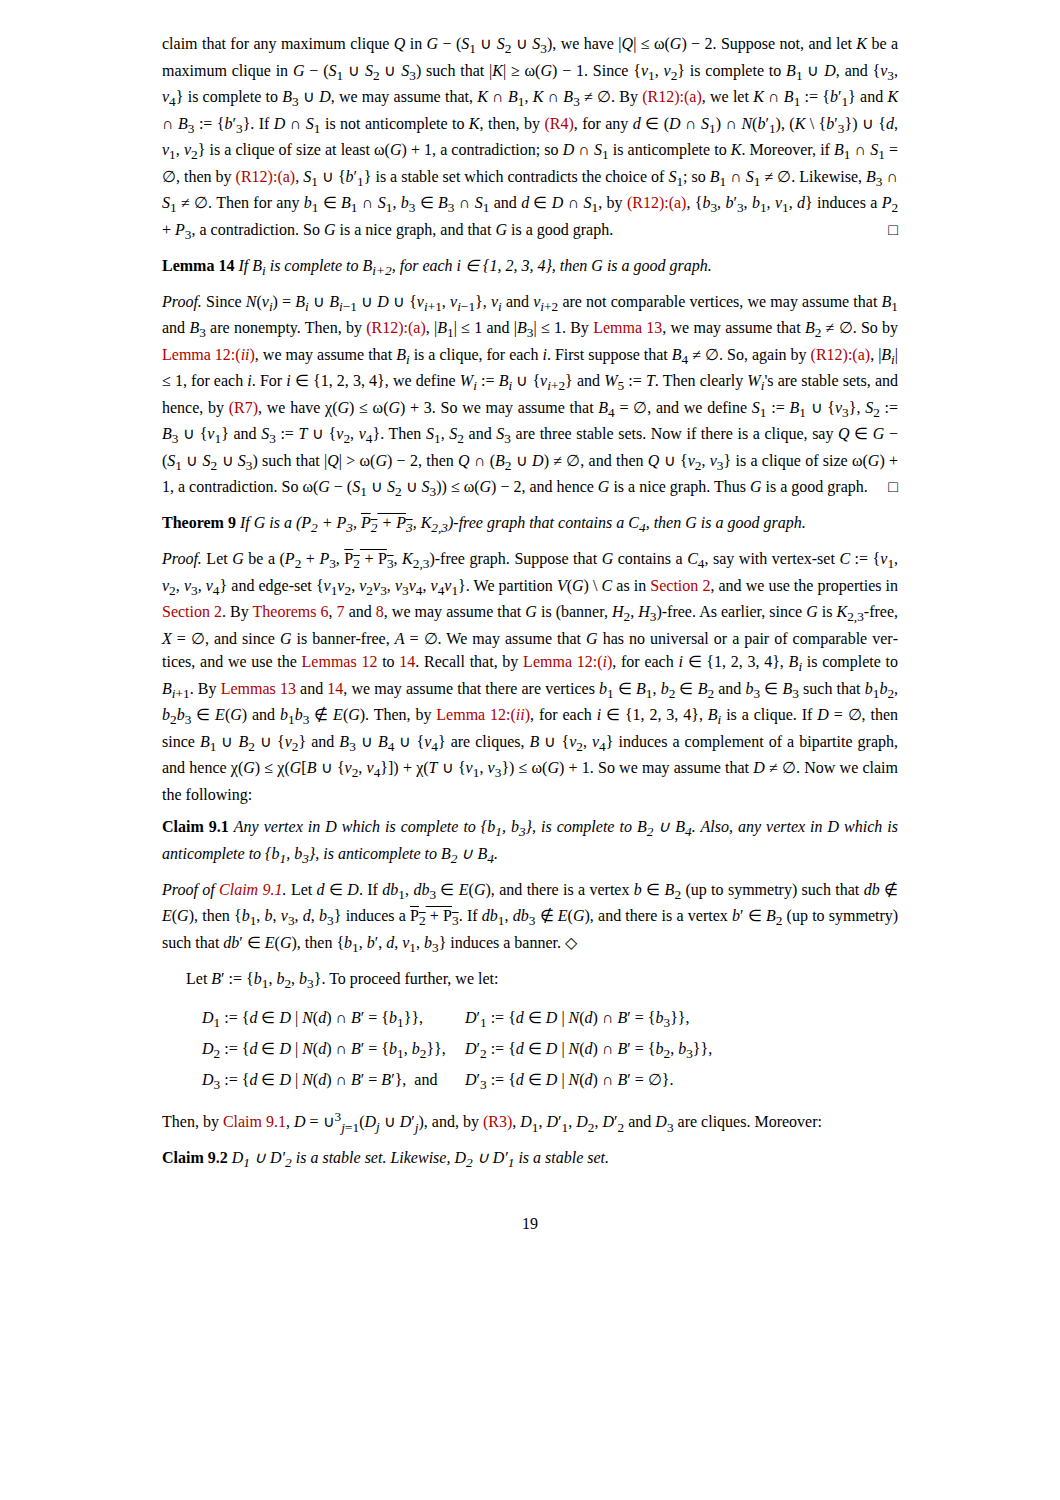claim that for any maximum clique Q in G − (S1 ∪ S2 ∪ S3), we have |Q| ≤ ω(G) − 2. Suppose not, and let K be a maximum clique in G − (S1 ∪ S2 ∪ S3) such that |K| ≥ ω(G) − 1. Since {v1, v2} is complete to B1 ∪ D, and {v3, v4} is complete to B3 ∪ D, we may assume that, K ∩ B1, K ∩ B3 ≠ ∅. By (R12):(a), we let K ∩ B1 := {b′1} and K ∩ B3 := {b′3}. If D ∩ S1 is not anticomplete to K, then, by (R4), for any d ∈ (D ∩ S1) ∩ N(b′1), (K \ {b′3}) ∪ {d, v1, v2} is a clique of size at least ω(G) + 1, a contradiction; so D ∩ S1 is anticomplete to K. Moreover, if B1 ∩ S1 = ∅, then by (R12):(a), S1 ∪ {b′1} is a stable set which contradicts the choice of S1; so B1 ∩ S1 ≠ ∅. Likewise, B3 ∩ S1 ≠ ∅. Then for any b1 ∈ B1 ∩ S1, b3 ∈ B3 ∩ S1 and d ∈ D ∩ S1, by (R12):(a), {b3, b′3, b1, v1, d} induces a P2 + P3, a contradiction. So G is a nice graph, and that G is a good graph. □
Lemma 14 If Bi is complete to Bi+2, for each i ∈ {1, 2, 3, 4}, then G is a good graph.
Proof. Since N(vi) = Bi ∪ Bi−1 ∪ D ∪ {vi+1, vi−1}, vi and vi+2 are not comparable vertices, we may assume that B1 and B3 are nonempty. Then, by (R12):(a), |B1| ≤ 1 and |B3| ≤ 1. By Lemma 13, we may assume that B2 ≠ ∅. So by Lemma 12:(ii), we may assume that Bi is a clique, for each i. First suppose that B4 ≠ ∅. So, again by (R12):(a), |Bi| ≤ 1, for each i. For i ∈ {1, 2, 3, 4}, we define Wi := Bi ∪ {vi+2} and W5 := T. Then clearly Wi's are stable sets, and hence, by (R7), we have χ(G) ≤ ω(G) + 3. So we may assume that B4 = ∅, and we define S1 := B1 ∪ {v3}, S2 := B3 ∪ {v1} and S3 := T ∪ {v2, v4}. Then S1, S2 and S3 are three stable sets. Now if there is a clique, say Q ∈ G − (S1 ∪ S2 ∪ S3) such that |Q| > ω(G) − 2, then Q ∩ (B2 ∪ D) ≠ ∅, and then Q ∪ {v2, v3} is a clique of size ω(G) + 1, a contradiction. So ω(G − (S1 ∪ S2 ∪ S3)) ≤ ω(G) − 2, and hence G is a nice graph. Thus G is a good graph. □
Theorem 9 If G is a (P2 + P3, P2 + P3, K2,3)-free graph that contains a C4, then G is a good graph.
Proof. Let G be a (P2 + P3, P2 + P3, K2,3)-free graph. Suppose that G contains a C4, say with vertex-set C := {v1, v2, v3, v4} and edge-set {v1v2, v2v3, v3v4, v4v1}. We partition V(G) \ C as in Section 2, and we use the properties in Section 2. By Theorems 6, 7 and 8, we may assume that G is (banner, H2, H3)-free. As earlier, since G is K2,3-free, X = ∅, and since G is banner-free, A = ∅. We may assume that G has no universal or a pair of comparable vertices, and we use the Lemmas 12 to 14. Recall that, by Lemma 12:(i), for each i ∈ {1, 2, 3, 4}, Bi is complete to Bi+1. By Lemmas 13 and 14, we may assume that there are vertices b1 ∈ B1, b2 ∈ B2 and b3 ∈ B3 such that b1b2, b2b3 ∈ E(G) and b1b3 ∉ E(G). Then, by Lemma 12:(ii), for each i ∈ {1, 2, 3, 4}, Bi is a clique. If D = ∅, then since B1 ∪ B2 ∪ {v2} and B3 ∪ B4 ∪ {v4} are cliques, B ∪ {v2, v4} induces a complement of a bipartite graph, and hence χ(G) ≤ χ(G[B ∪ {v2, v4}]) + χ(T ∪ {v1, v3}) ≤ ω(G) + 1. So we may assume that D ≠ ∅. Now we claim the following:
Claim 9.1 Any vertex in D which is complete to {b1, b3}, is complete to B2 ∪ B4. Also, any vertex in D which is anticomplete to {b1, b3}, is anticomplete to B2 ∪ B4.
Proof of Claim 9.1. Let d ∈ D. If db1, db3 ∈ E(G), and there is a vertex b ∈ B2 (up to symmetry) such that db ∉ E(G), then {b1, b, v3, d, b3} induces a P2 + P3. If db1, db3 ∉ E(G), and there is a vertex b′ ∈ B2 (up to symmetry) such that db′ ∈ E(G), then {b1, b′, d, v1, b3} induces a banner. ◇
Let B′ := {b1, b2, b3}. To proceed further, we let:
| D 1 := { d ∈ D / N ( d ) ∩ B ′ = { b 1 }}, | D ′ 1 := { d ∈ D / N ( d ) ∩ B ′ = { b 3 }}, |
| D 2 := { d ∈ D / N ( d ) ∩ B ′ = { b 1 , b 2 }}, | D ′ 2 := { d ∈ D / N ( d ) ∩ B ′ = { b 2 , b 3 }}, |
| D 3 := { d ∈ D / N ( d ) ∩ B ′ = B ′}, and | D ′ 3 := { d ∈ D / N ( d ) ∩ B ′ = ∅}. |
Then, by Claim 9.1, D = ∪3j=1(Dj ∪ D′j), and, by (R3), D1, D′1, D2, D′2 and D3 are cliques. Moreover:
Claim 9.2 D1 ∪ D′2 is a stable set. Likewise, D2 ∪ D′1 is a stable set.
19